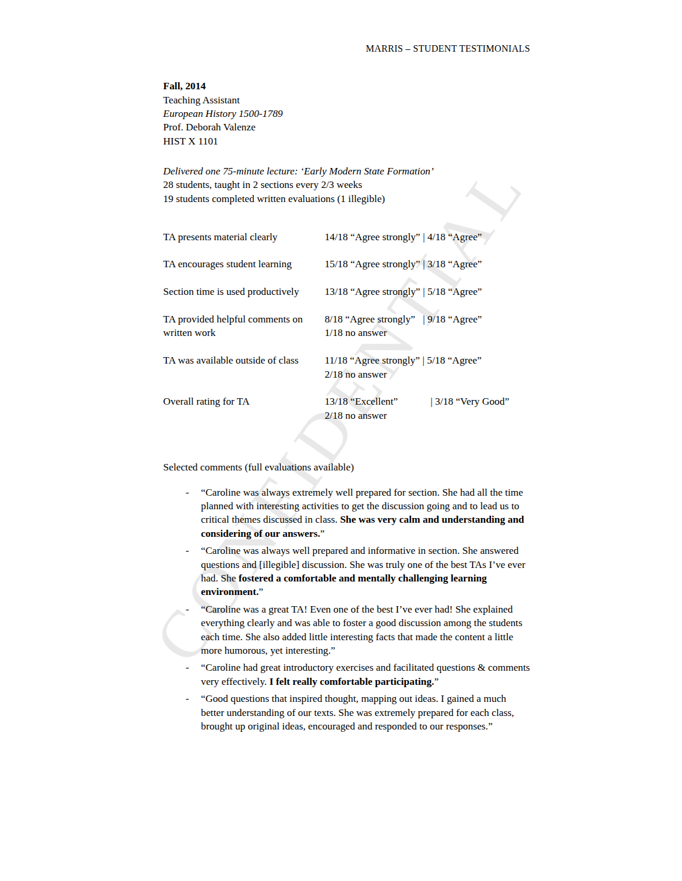CONFIDENTIAL
MARRIS – STUDENT TESTIMONIALS
Fall, 2014
Teaching Assistant
European History 1500-1789
Prof. Deborah Valenze
HIST X 1101
Delivered one 75-minute lecture: ‘Early Modern State Formation’
28 students, taught in 2 sections every 2/3 weeks
19 students completed written evaluations (1 illegible)
| TA presents material clearly | 14/18 “Agree strongly” / 4/18 “Agree” |
| TA encourages student learning | 15/18 “Agree strongly” / 3/18 “Agree” |
| Section time is used productively | 13/18 “Agree strongly” / 5/18 “Agree” |
| TA provided helpful comments on written work | 8/18 “Agree strongly” / 9/18 “Agree” 1/18 no answer |
| TA was available outside of class | 11/18 “Agree strongly” / 5/18 “Agree” 2/18 no answer |
| Overall rating for TA | 13/18 “Excellent” / 3/18 “Very Good” 2/18 no answer |
Selected comments (full evaluations available)
“Caroline was always extremely well prepared for section. She had all the time planned with interesting activities to get the discussion going and to lead us to critical themes discussed in class. She was very calm and understanding and considering of our answers.”
“Caroline was always well prepared and informative in section. She answered questions and [illegible] discussion. She was truly one of the best TAs I’ve ever had. She fostered a comfortable and mentally challenging learning environment.”
“Caroline was a great TA! Even one of the best I’ve ever had! She explained everything clearly and was able to foster a good discussion among the students each time. She also added little interesting facts that made the content a little more humorous, yet interesting.”
“Caroline had great introductory exercises and facilitated questions & comments very effectively. I felt really comfortable participating.”
“Good questions that inspired thought, mapping out ideas. I gained a much better understanding of our texts. She was extremely prepared for each class, brought up original ideas, encouraged and responded to our responses.”